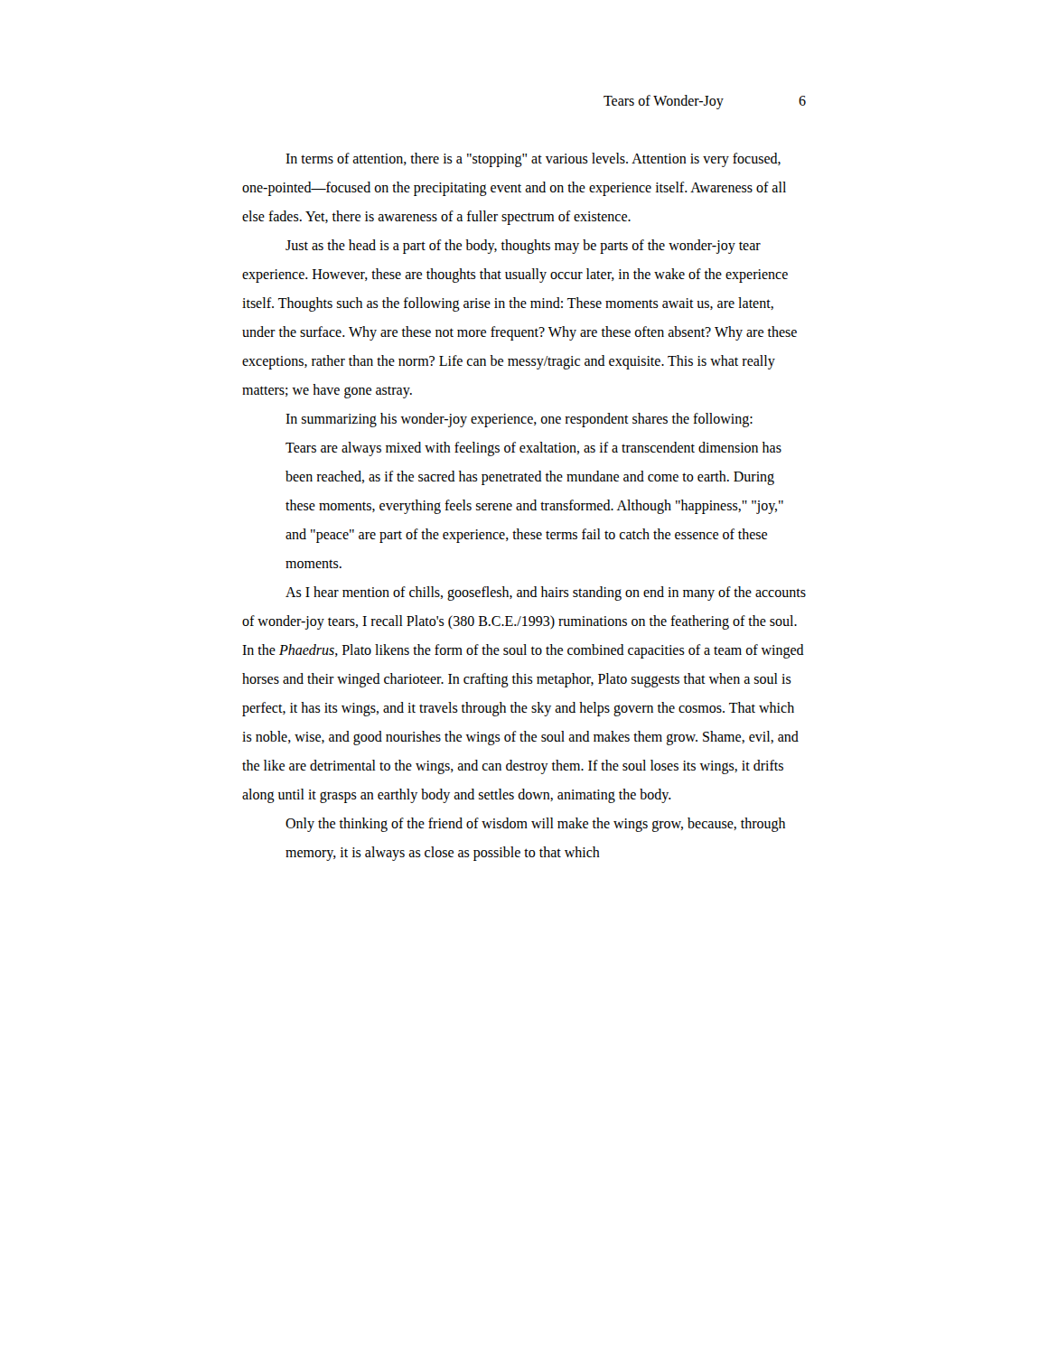Tears of Wonder-Joy6
In terms of attention, there is a "stopping" at various levels. Attention is very focused, one-pointed—focused on the precipitating event and on the experience itself. Awareness of all else fades. Yet, there is awareness of a fuller spectrum of existence.
Just as the head is a part of the body, thoughts may be parts of the wonder-joy tear experience. However, these are thoughts that usually occur later, in the wake of the experience itself. Thoughts such as the following arise in the mind: These moments await us, are latent, under the surface. Why are these not more frequent? Why are these often absent? Why are these exceptions, rather than the norm? Life can be messy/tragic and exquisite. This is what really matters; we have gone astray.
In summarizing his wonder-joy experience, one respondent shares the following:
Tears are always mixed with feelings of exaltation, as if a transcendent dimension has been reached, as if the sacred has penetrated the mundane and come to earth. During these moments, everything feels serene and transformed. Although "happiness," "joy," and "peace" are part of the experience, these terms fail to catch the essence of these moments.
As I hear mention of chills, gooseflesh, and hairs standing on end in many of the accounts of wonder-joy tears, I recall Plato's (380 B.C.E./1993) ruminations on the feathering of the soul. In the Phaedrus, Plato likens the form of the soul to the combined capacities of a team of winged horses and their winged charioteer. In crafting this metaphor, Plato suggests that when a soul is perfect, it has its wings, and it travels through the sky and helps govern the cosmos. That which is noble, wise, and good nourishes the wings of the soul and makes them grow. Shame, evil, and the like are detrimental to the wings, and can destroy them. If the soul loses its wings, it drifts along until it grasps an earthly body and settles down, animating the body.
Only the thinking of the friend of wisdom will make the wings grow, because, through memory, it is always as close as possible to that which